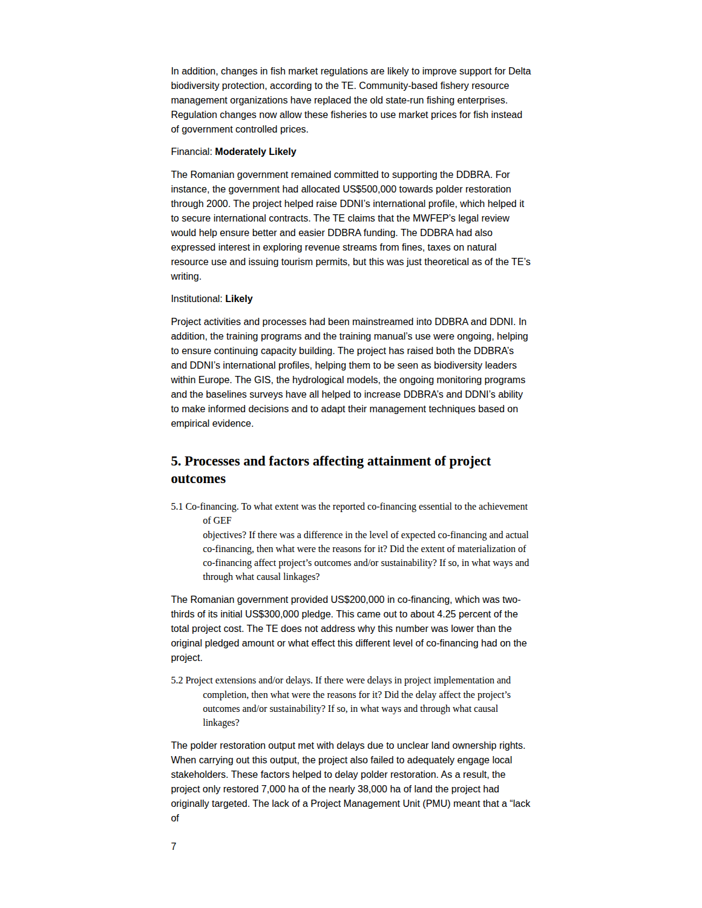In addition, changes in fish market regulations are likely to improve support for Delta biodiversity protection, according to the TE. Community-based fishery resource management organizations have replaced the old state-run fishing enterprises. Regulation changes now allow these fisheries to use market prices for fish instead of government controlled prices.
Financial: Moderately Likely
The Romanian government remained committed to supporting the DDBRA. For instance, the government had allocated US$500,000 towards polder restoration through 2000. The project helped raise DDNI’s international profile, which helped it to secure international contracts. The TE claims that the MWFEP’s legal review would help ensure better and easier DDBRA funding. The DDBRA had also expressed interest in exploring revenue streams from fines, taxes on natural resource use and issuing tourism permits, but this was just theoretical as of the TE’s writing.
Institutional: Likely
Project activities and processes had been mainstreamed into DDBRA and DDNI. In addition, the training programs and the training manual’s use were ongoing, helping to ensure continuing capacity building. The project has raised both the DDBRA’s and DDNI’s international profiles, helping them to be seen as biodiversity leaders within Europe. The GIS, the hydrological models, the ongoing monitoring programs and the baselines surveys have all helped to increase DDBRA’s and DDNI’s ability to make informed decisions and to adapt their management techniques based on empirical evidence.
5. Processes and factors affecting attainment of project outcomes
5.1 Co-financing. To what extent was the reported co-financing essential to the achievement of GEF objectives? If there was a difference in the level of expected co-financing and actual co-financing, then what were the reasons for it? Did the extent of materialization of co-financing affect project’s outcomes and/or sustainability? If so, in what ways and through what causal linkages?
The Romanian government provided US$200,000 in co-financing, which was two-thirds of its initial US$300,000 pledge. This came out to about 4.25 percent of the total project cost. The TE does not address why this number was lower than the original pledged amount or what effect this different level of co-financing had on the project.
5.2 Project extensions and/or delays. If there were delays in project implementation and completion, then what were the reasons for it? Did the delay affect the project’s outcomes and/or sustainability? If so, in what ways and through what causal linkages?
The polder restoration output met with delays due to unclear land ownership rights. When carrying out this output, the project also failed to adequately engage local stakeholders. These factors helped to delay polder restoration. As a result, the project only restored 7,000 ha of the nearly 38,000 ha of land the project had originally targeted. The lack of a Project Management Unit (PMU) meant that a “lack of
7